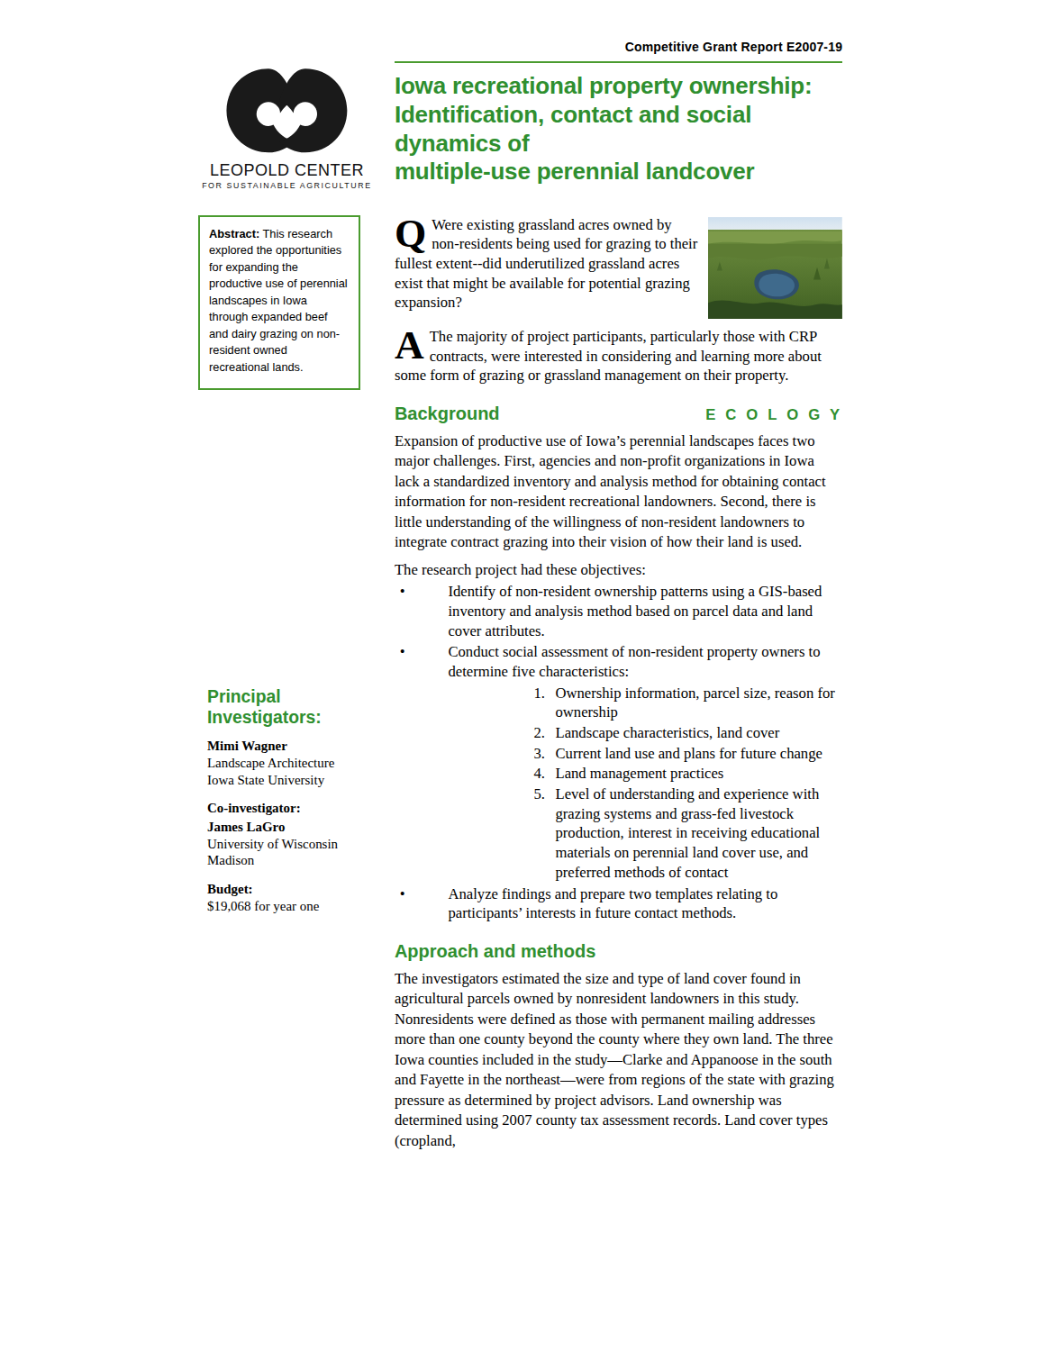Competitive Grant Report E2007-19
LEOPOLD CENTER
for sustainable agriculture
Iowa recreational property ownership:
Identification, contact and social dynamics of
multiple-use perennial landcover
Abstract: This research explored the opportunities for expanding the productive use of perennial landscapes in Iowa through expanded beef and dairy grazing on non-resident owned recreational lands.
Principal
Investigators:
Mimi Wagner
Landscape Architecture
Iowa State University
Co-investigator:
James LaGro
University of Wisconsin
Madison
Budget:
$19,068 for year one
QWere existing grassland acres owned by non-residents being used for grazing to their fullest extent--did underutilized grassland acres exist that might be available for potential grazing expansion?
AThe majority of project participants, particularly those with CRP contracts, were interested in considering and learning more about some form of grazing or grassland management on their property.
E C O L O G Y
Background
Expansion of productive use of Iowa’s perennial landscapes faces two major challenges. First, agencies and non-profit organizations in Iowa lack a standardized inventory and analysis method for obtaining contact information for non-resident recreational landowners. Second, there is little understanding of the willingness of non-resident landowners to integrate contract grazing into their vision of how their land is used.
The research project had these objectives:
Identify of non-resident ownership patterns using a GIS-based inventory and analysis method based on parcel data and land cover attributes.
Conduct social assessment of non-resident property owners to determine five characteristics:
Ownership information, parcel size, reason for ownership
Landscape characteristics, land cover
Current land use and plans for future change
Land management practices
Level of understanding and experience with grazing systems and grass-fed livestock production, interest in receiving educational materials on perennial land cover use, and preferred methods of contact
Analyze findings and prepare two templates relating to participants’ interests in future contact methods.
Approach and methods
The investigators estimated the size and type of land cover found in agricultural parcels owned by nonresident landowners in this study. Nonresidents were defined as those with permanent mailing addresses more than one county beyond the county where they own land. The three Iowa counties included in the study—Clarke and Appanoose in the south and Fayette in the northeast—were from regions of the state with grazing pressure as determined by project advisors. Land ownership was determined using 2007 county tax assessment records. Land cover types (cropland,